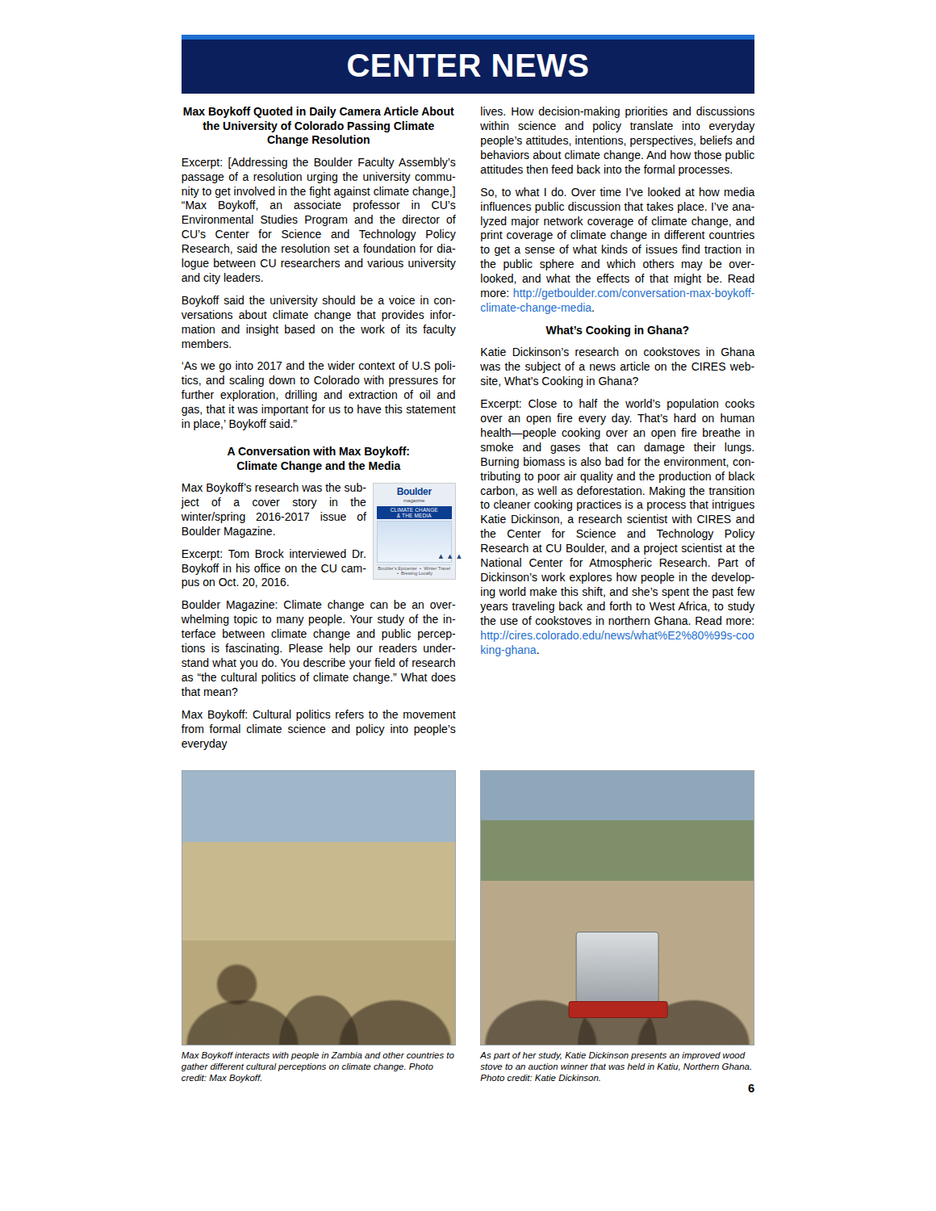CENTER NEWS
Max Boykoff Quoted in Daily Camera Article About the University of Colorado Passing Climate Change Resolution
Excerpt: [Addressing the Boulder Faculty Assembly’s passage of a resolution urging the university community to get involved in the fight against climate change,] “Max Boykoff, an associate professor in CU’s Environmental Studies Program and the director of CU’s Center for Science and Technology Policy Research, said the resolution set a foundation for dialogue between CU researchers and various university and city leaders.
Boykoff said the university should be a voice in conversations about climate change that provides information and insight based on the work of its faculty members.
‘As we go into 2017 and the wider context of U.S politics, and scaling down to Colorado with pressures for further exploration, drilling and extraction of oil and gas, that it was important for us to have this statement in place,’ Boykoff said.”
A Conversation with Max Boykoff:
Climate Change and the Media
Boulder
magazine
CLIMATE CHANGE
& THE MEDIA
▲▲▲
Boulder’s Epicenter • Winter Travel • Brewing Locally
Max Boykoff’s research was the subject of a cover story in the winter/spring 2016-2017 issue of Boulder Magazine.
Excerpt: Tom Brock interviewed Dr. Boykoff in his office on the CU campus on Oct. 20, 2016.
Boulder Magazine: Climate change can be an overwhelming topic to many people. Your study of the interface between climate change and public perceptions is fascinating. Please help our readers understand what you do. You describe your field of research as “the cultural politics of climate change.” What does that mean?
Max Boykoff: Cultural politics refers to the movement from formal climate science and policy into people’s everyday
lives. How decision-making priorities and discussions within science and policy translate into everyday people’s attitudes, intentions, perspectives, beliefs and behaviors about climate change. And how those public attitudes then feed back into the formal processes.
So, to what I do. Over time I’ve looked at how media influences public discussion that takes place. I’ve analyzed major network coverage of climate change, and print coverage of climate change in different countries to get a sense of what kinds of issues find traction in the public sphere and which others may be overlooked, and what the effects of that might be. Read more: http://getboulder.com/conversation-max-boykoff-climate-change-media.
What’s Cooking in Ghana?
Katie Dickinson’s research on cookstoves in Ghana was the subject of a news article on the CIRES website, What’s Cooking in Ghana?
Excerpt: Close to half the world’s population cooks over an open fire every day. That’s hard on human health—people cooking over an open fire breathe in smoke and gases that can damage their lungs. Burning biomass is also bad for the environment, contributing to poor air quality and the production of black carbon, as well as deforestation. Making the transition to cleaner cooking practices is a process that intrigues Katie Dickinson, a research scientist with CIRES and the Center for Science and Technology Policy Research at CU Boulder, and a project scientist at the National Center for Atmospheric Research. Part of Dickinson’s work explores how people in the developing world make this shift, and she’s spent the past few years traveling back and forth to West Africa, to study the use of cookstoves in northern Ghana. Read more: http://cires.colorado.edu/news/what%E2%80%99s-cooking-ghana.
Max Boykoff interacts with people in Zambia and other countries to gather different cultural perceptions on climate change. Photo credit: Max Boykoff.
As part of her study, Katie Dickinson presents an improved wood stove to an auction winner that was held in Katiu, Northern Ghana. Photo credit: Katie Dickinson.
6